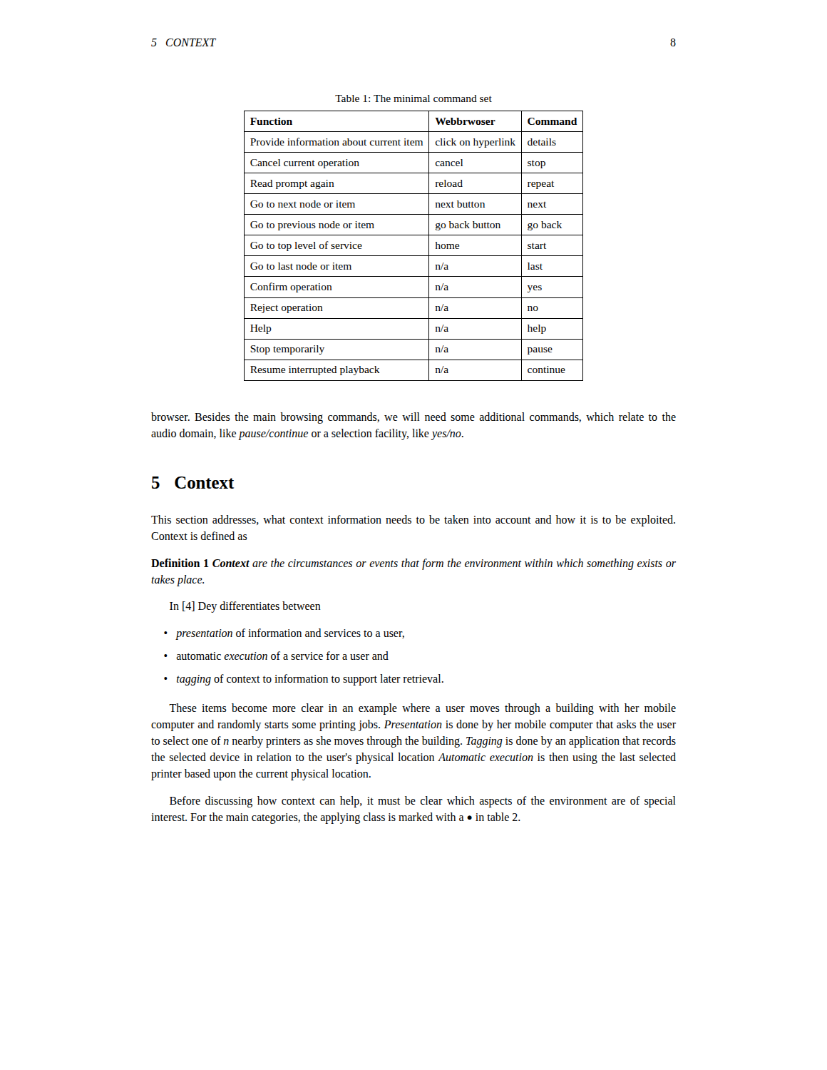5 CONTEXT 8
Table 1: The minimal command set
| Function | Webbrwoser | Command |
| --- | --- | --- |
| Provide information about current item | click on hyperlink | details |
| Cancel current operation | cancel | stop |
| Read prompt again | reload | repeat |
| Go to next node or item | next button | next |
| Go to previous node or item | go back button | go back |
| Go to top level of service | home | start |
| Go to last node or item | n/a | last |
| Confirm operation | n/a | yes |
| Reject operation | n/a | no |
| Help | n/a | help |
| Stop temporarily | n/a | pause |
| Resume interrupted playback | n/a | continue |
browser. Besides the main browsing commands, we will need some additional commands, which relate to the audio domain, like pause/continue or a selection facility, like yes/no.
5 Context
This section addresses, what context information needs to be taken into account and how it is to be exploited. Context is defined as
Definition 1 Context are the circumstances or events that form the environment within which something exists or takes place.
In [4] Dey differentiates between
presentation of information and services to a user,
automatic execution of a service for a user and
tagging of context to information to support later retrieval.
These items become more clear in an example where a user moves through a building with her mobile computer and randomly starts some printing jobs. Presentation is done by her mobile computer that asks the user to select one of n nearby printers as she moves through the building. Tagging is done by an application that records the selected device in relation to the user's physical location Automatic execution is then using the last selected printer based upon the current physical location.
Before discussing how context can help, it must be clear which aspects of the environment are of special interest. For the main categories, the applying class is marked with a ● in table 2.